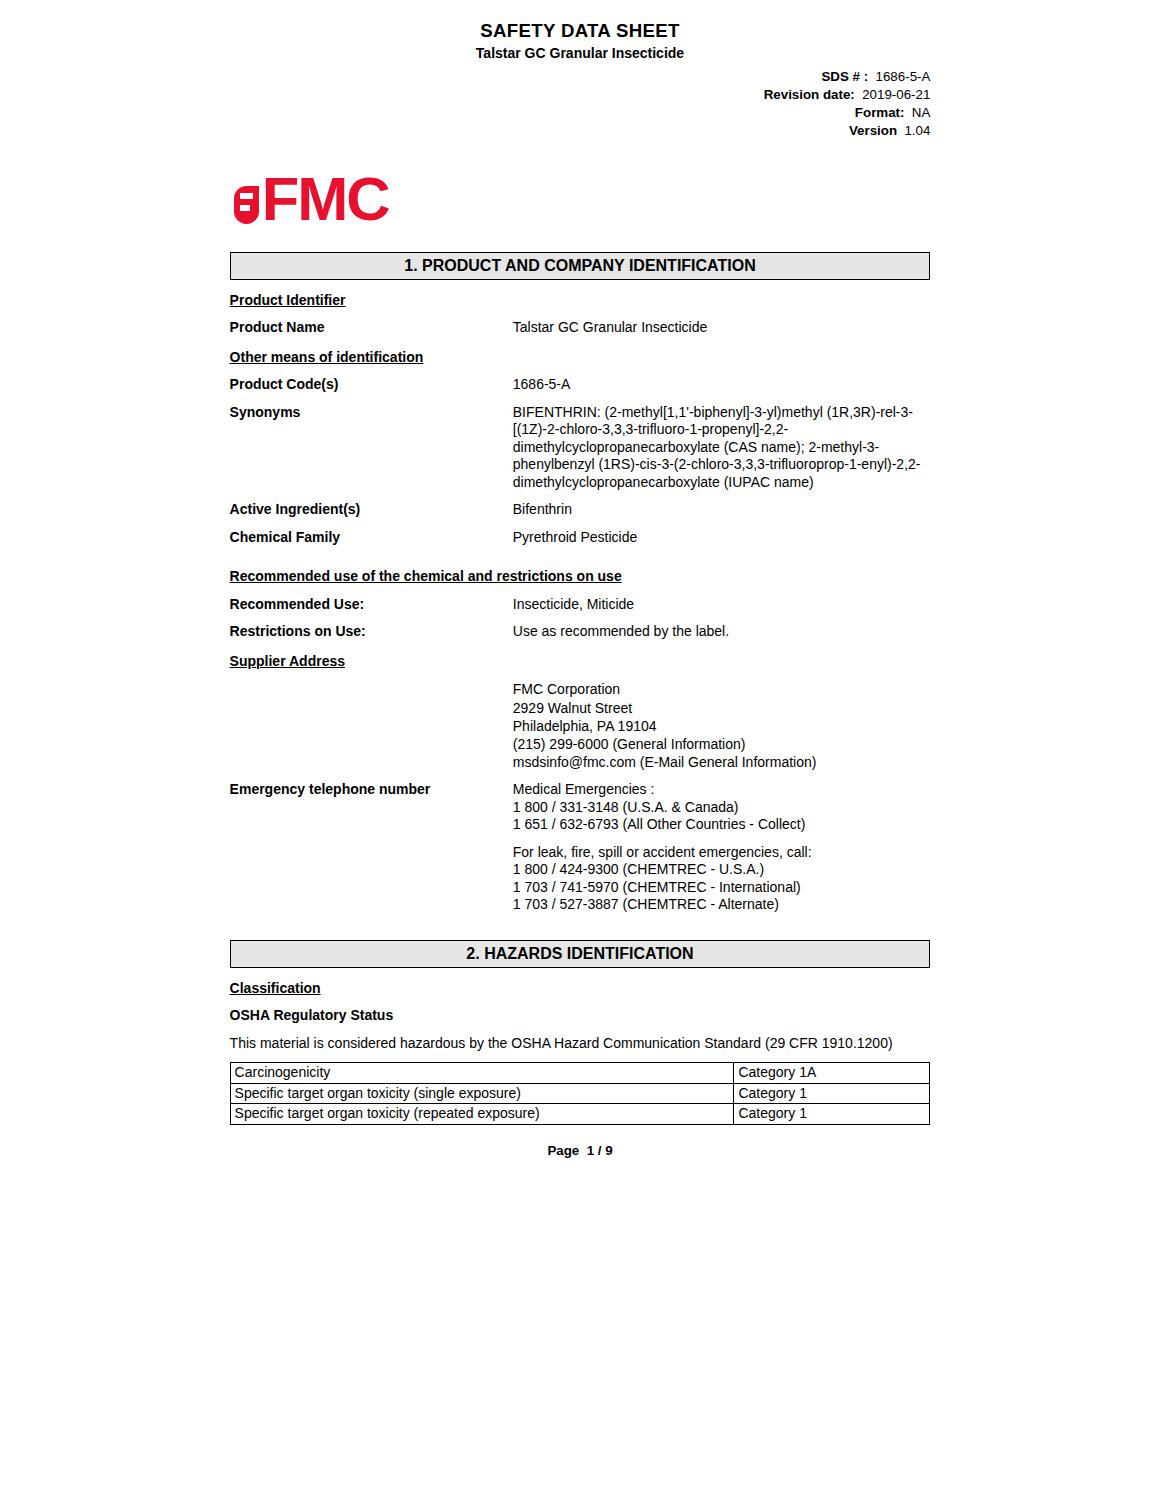SAFETY DATA SHEET
Talstar GC Granular Insecticide
SDS # : 1686-5-A
Revision date: 2019-06-21
Format: NA
Version 1.04
FMC
1. PRODUCT AND COMPANY IDENTIFICATION
Product Identifier
Product Name
Talstar GC Granular Insecticide
Other means of identification
Product Code(s)
1686-5-A
Synonyms
BIFENTHRIN: (2-methyl[1,1'-biphenyl]-3-yl)methyl (1R,3R)-rel-3-[(1Z)-2-chloro-3,3,3-trifluoro-1-propenyl]-2,2-dimethylcyclopropanecarboxylate (CAS name); 2-methyl-3-phenylbenzyl (1RS)-cis-3-(2-chloro-3,3,3-trifluoroprop-1-enyl)-2,2-dimethylcyclopropanecarboxylate (IUPAC name)
Active Ingredient(s)
Bifenthrin
Chemical Family
Pyrethroid Pesticide
Recommended use of the chemical and restrictions on use
Recommended Use:
Insecticide, Miticide
Restrictions on Use:
Use as recommended by the label.
Supplier Address
FMC Corporation
2929 Walnut Street
Philadelphia, PA 19104
(215) 299-6000 (General Information)
msdsinfo@fmc.com (E-Mail General Information)
Emergency telephone number
Medical Emergencies :
1 800 / 331-3148 (U.S.A. & Canada)
1 651 / 632-6793 (All Other Countries - Collect)
For leak, fire, spill or accident emergencies, call:
1 800 / 424-9300 (CHEMTREC - U.S.A.)
1 703 / 741-5970 (CHEMTREC - International)
1 703 / 527-3887 (CHEMTREC - Alternate)
2. HAZARDS IDENTIFICATION
Classification
OSHA Regulatory Status
This material is considered hazardous by the OSHA Hazard Communication Standard (29 CFR 1910.1200)
| Carcinogenicity | Category 1A |
| Specific target organ toxicity (single exposure) | Category 1 |
| Specific target organ toxicity (repeated exposure) | Category 1 |
Page 1 / 9